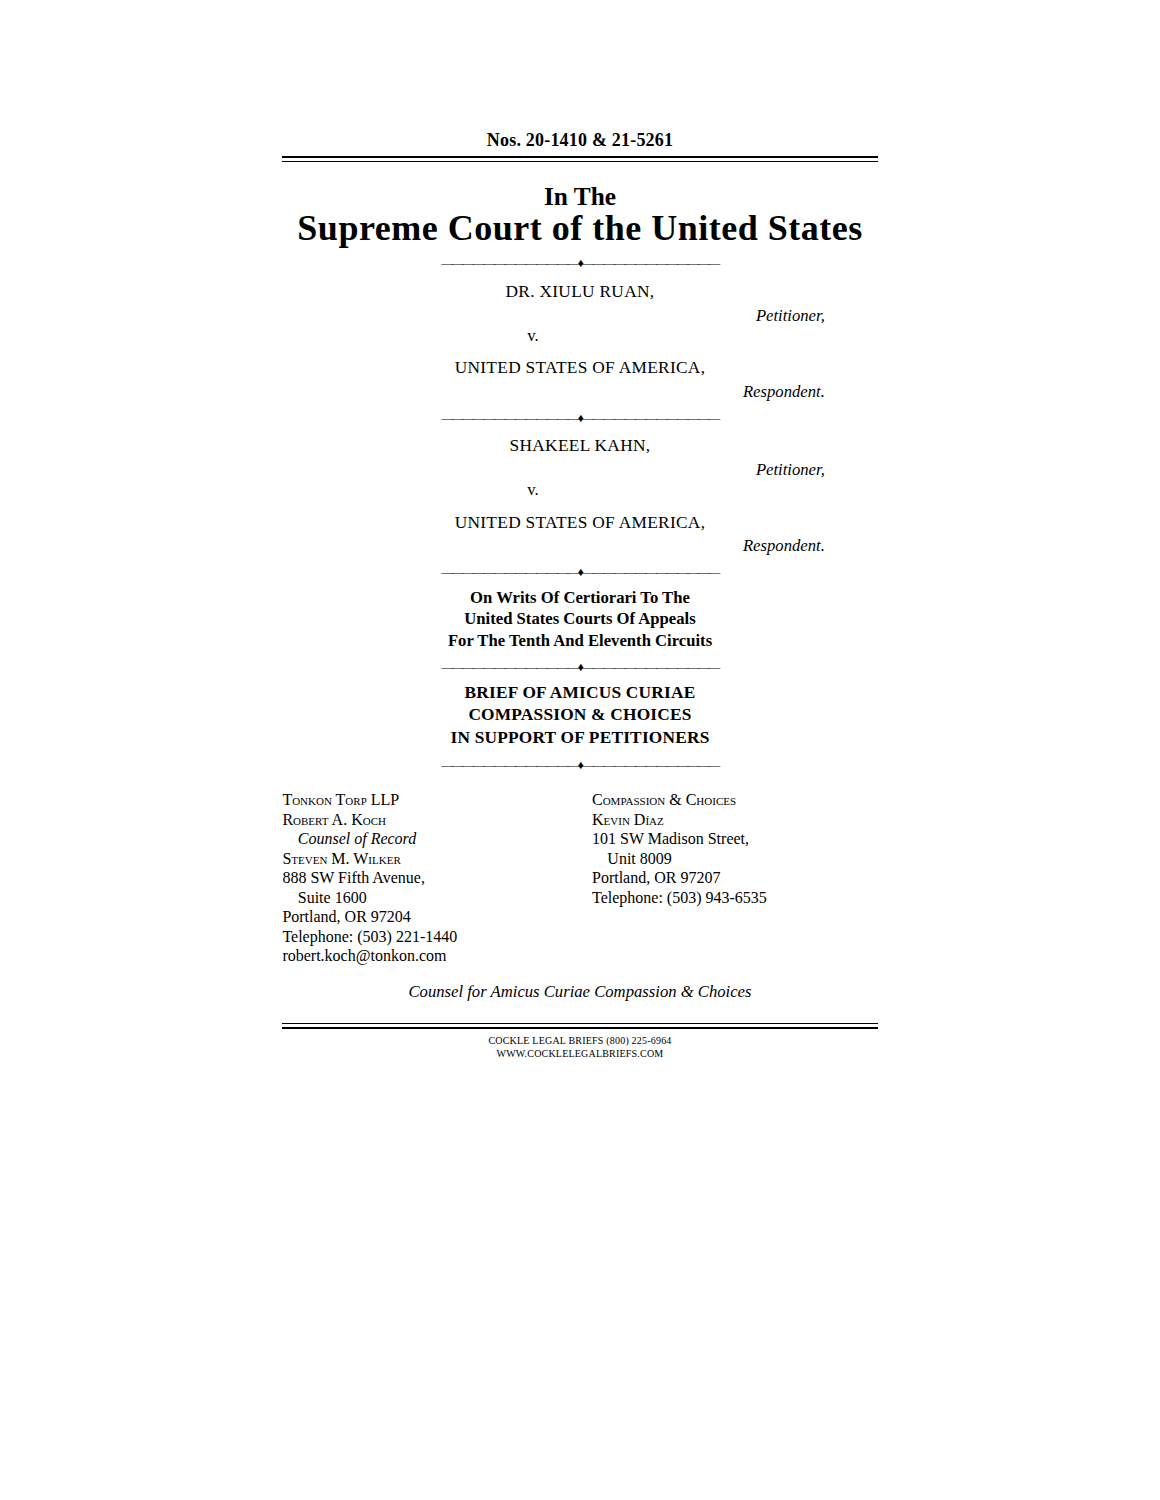Nos. 20-1410 & 21-5261
In The Supreme Court of the United States
DR. XIULU RUAN,
Petitioner,
v.
UNITED STATES OF AMERICA,
Respondent.
SHAKEEL KAHN,
Petitioner,
v.
UNITED STATES OF AMERICA,
Respondent.
On Writs Of Certiorari To The
United States Courts Of Appeals
For The Tenth And Eleventh Circuits
BRIEF OF AMICUS CURIAE
COMPASSION & CHOICES
IN SUPPORT OF PETITIONERS
Tonkon Torp LLP
Robert A. Koch
Counsel of Record
Steven M. Wilker
888 SW Fifth Avenue,
Suite 1600
Portland, OR 97204
Telephone: (503) 221-1440
robert.koch@tonkon.com
Compassion & Choices
Kevin Díaz
101 SW Madison Street,
Unit 8009
Portland, OR 97207
Telephone: (503) 943-6535
Counsel for Amicus Curiae Compassion & Choices
COCKLE LEGAL BRIEFS (800) 225-6964
WWW.COCKLELEGALBRIEFS.COM